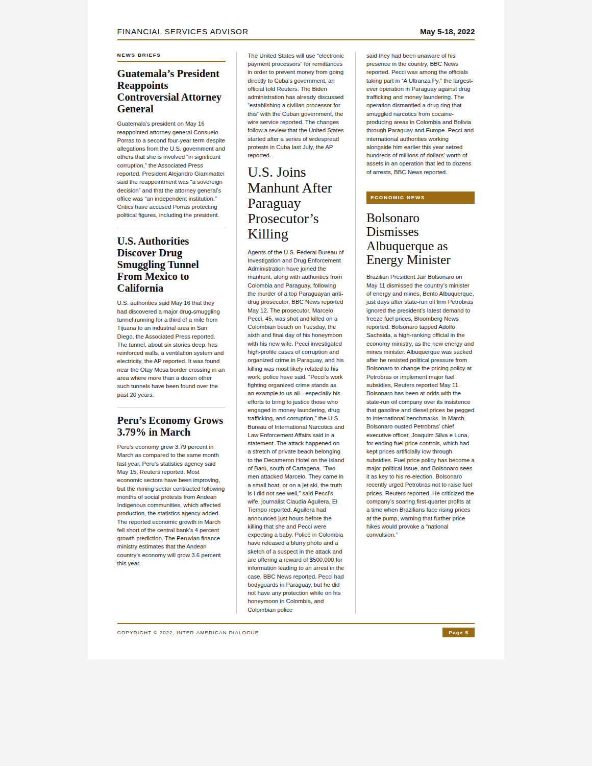FINANCIAL SERVICES ADVISOR
May 5-18, 2022
News Briefs
Guatemala’s President Reappoints Controversial Attorney General
Guatemala’s president on May 16 reappointed attorney general Consuelo Porras to a second four-year term despite allegations from the U.S. government and others that she is involved “in significant corruption,” the Associated Press reported. President Alejandro Giammattei said the reappointment was “a sovereign decision” and that the attorney general’s office was “an independent institution.” Critics have accused Porras protecting political figures, including the president.
U.S. Authorities Discover Drug Smuggling Tunnel From Mexico to California
U.S. authorities said May 16 that they had discovered a major drug-smuggling tunnel running for a third of a mile from Tijuana to an industrial area in San Diego, the Associated Press reported. The tunnel, about six stories deep, has reinforced walls, a ventilation system and electricity, the AP reported. It was found near the Otay Mesa border crossing in an area where more than a dozen other such tunnels have been found over the past 20 years.
Peru’s Economy Grows 3.79% in March
Peru’s economy grew 3.79 percent in March as compared to the same month last year, Peru’s statistics agency said May 15, Reuters reported. Most economic sectors have been improving, but the mining sector contracted following months of social protests from Andean Indigenous communities, which affected production, the statistics agency added. The reported economic growth in March fell short of the central bank’s 4 percent growth prediction. The Peruvian finance ministry estimates that the Andean country’s economy will grow 3.6 percent this year.
The United States will use “electronic payment processors” for remittances in order to prevent money from going directly to Cuba’s government, an official told Reuters. The Biden administration has already discussed “establishing a civilian processor for this” with the Cuban government, the wire service reported. The changes follow a review that the United States started after a series of widespread protests in Cuba last July, the AP reported.
U.S. Joins Manhunt After Paraguay Prosecutor’s Killing
Agents of the U.S. Federal Bureau of Investigation and Drug Enforcement Administration have joined the manhunt, along with authorities from Colombia and Paraguay, following the murder of a top Paraguayan anti-drug prosecutor, BBC News reported May 12. The prosecutor, Marcelo Pecci, 45, was shot and killed on a Colombian beach on Tuesday, the sixth and final day of his honeymoon with his new wife. Pecci investigated high-profile cases of corruption and organized crime in Paraguay, and his killing was most likely related to his work, police have said. “Pecci’s work fighting organized crime stands as an example to us all—especially his efforts to bring to justice those who engaged in money laundering, drug trafficking, and corruption,” the U.S. Bureau of International Narcotics and Law Enforcement Affairs said in a statement. The attack happened on a stretch of private beach belonging to the Decameron Hotel on the island of Barú, south of Cartagena. “Two men attacked Marcelo. They came in a small boat, or on a jet ski, the truth is I did not see well,” said Pecci’s wife, journalist Claudia Aguilera, El Tiempo reported. Aguilera had announced just hours before the killing that she and Pecci were expecting a baby. Police in Colombia have released a blurry photo and a sketch of a suspect in the attack and are offering a reward of $500,000 for information leading to an arrest in the case, BBC News reported. Pecci had bodyguards in Paraguay, but he did not have any protection while on his honeymoon in Colombia, and Colombian police
said they had been unaware of his presence in the country, BBC News reported. Pecci was among the officials taking part in “A Ultranza Py,” the largest-ever operation in Paraguay against drug trafficking and money laundering. The operation dismantled a drug ring that smuggled narcotics from cocaine-producing areas in Colombia and Bolivia through Paraguay and Europe. Pecci and international authorities working alongside him earlier this year seized hundreds of millions of dollars’ worth of assets in an operation that led to dozens of arrests, BBC News reported.
Economic News
Bolsonaro Dismisses Albuquerque as Energy Minister
Brazilian President Jair Bolsonaro on May 11 dismissed the country’s minister of energy and mines, Bento Albuquerque, just days after state-run oil firm Petrobras ignored the president’s latest demand to freeze fuel prices, Bloomberg News reported. Bolsonaro tapped Adolfo Sachsida, a high-ranking official in the economy ministry, as the new energy and mines minister. Albuquerque was sacked after he resisted political pressure from Bolsonaro to change the pricing policy at Petrobras or implement major fuel subsidies, Reuters reported May 11. Bolsonaro has been at odds with the state-run oil company over its insistence that gasoline and diesel prices be pegged to international benchmarks. In March, Bolsonaro ousted Petrobras’ chief executive officer, Joaquim Silva e Luna, for ending fuel price controls, which had kept prices artificially low through subsidies. Fuel price policy has become a major political issue, and Bolsonaro sees it as key to his re-election. Bolsonaro recently urged Petrobras not to raise fuel prices, Reuters reported. He criticized the company’s soaring first-quarter profits at a time when Brazilians face rising prices at the pump, warning that further price hikes would provoke a “national convulsion.”
Copyright © 2022, Inter-American Dialogue
Page 5